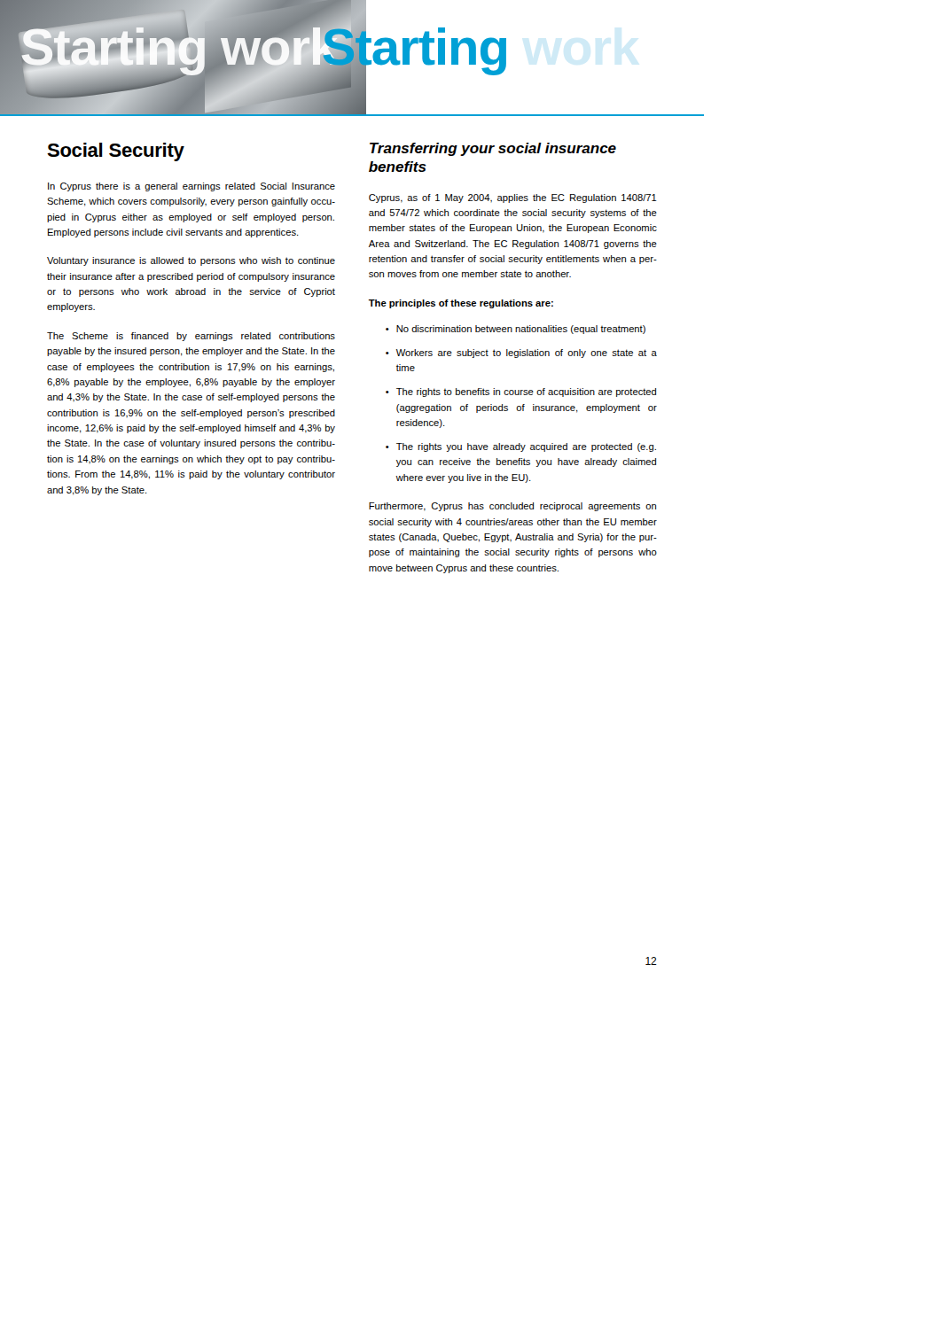Starting work
Starting work
Social Security
In Cyprus there is a general earnings related Social Insurance Scheme, which covers compulsorily, every person gainfully occupied in Cyprus either as employed or self employed person. Employed persons include civil servants and apprentices.
Voluntary insurance is allowed to persons who wish to continue their insurance after a prescribed period of compulsory insurance or to persons who work abroad in the service of Cypriot employers.
The Scheme is financed by earnings related contributions payable by the insured person, the employer and the State. In the case of employees the contribution is 17,9% on his earnings, 6,8% payable by the employee, 6,8% payable by the employer and 4,3% by the State. In the case of self-employed persons the contribution is 16,9% on the self-employed person’s prescribed income, 12,6% is paid by the self-employed himself and 4,3% by the State. In the case of voluntary insured persons the contribution is 14,8% on the earnings on which they opt to pay contributions. From the 14,8%, 11% is paid by the voluntary contributor and 3,8% by the State.
Transferring your social insurance benefits
Cyprus, as of 1 May 2004, applies the EC Regulation 1408/71 and 574/72 which coordinate the social security systems of the member states of the European Union, the European Economic Area and Switzerland. The EC Regulation 1408/71 governs the retention and transfer of social security entitlements when a person moves from one member state to another.
The principles of these regulations are:
No discrimination between nationalities (equal treatment)
Workers are subject to legislation of only one state at a time
The rights to benefits in course of acquisition are protected (aggregation of periods of insurance, employment or residence).
The rights you have already acquired are protected (e.g. you can receive the benefits you have already claimed where ever you live in the EU).
Furthermore, Cyprus has concluded reciprocal agreements on social security with 4 countries/areas other than the EU member states (Canada, Quebec, Egypt, Australia and Syria) for the purpose of maintaining the social security rights of persons who move between Cyprus and these countries.
12